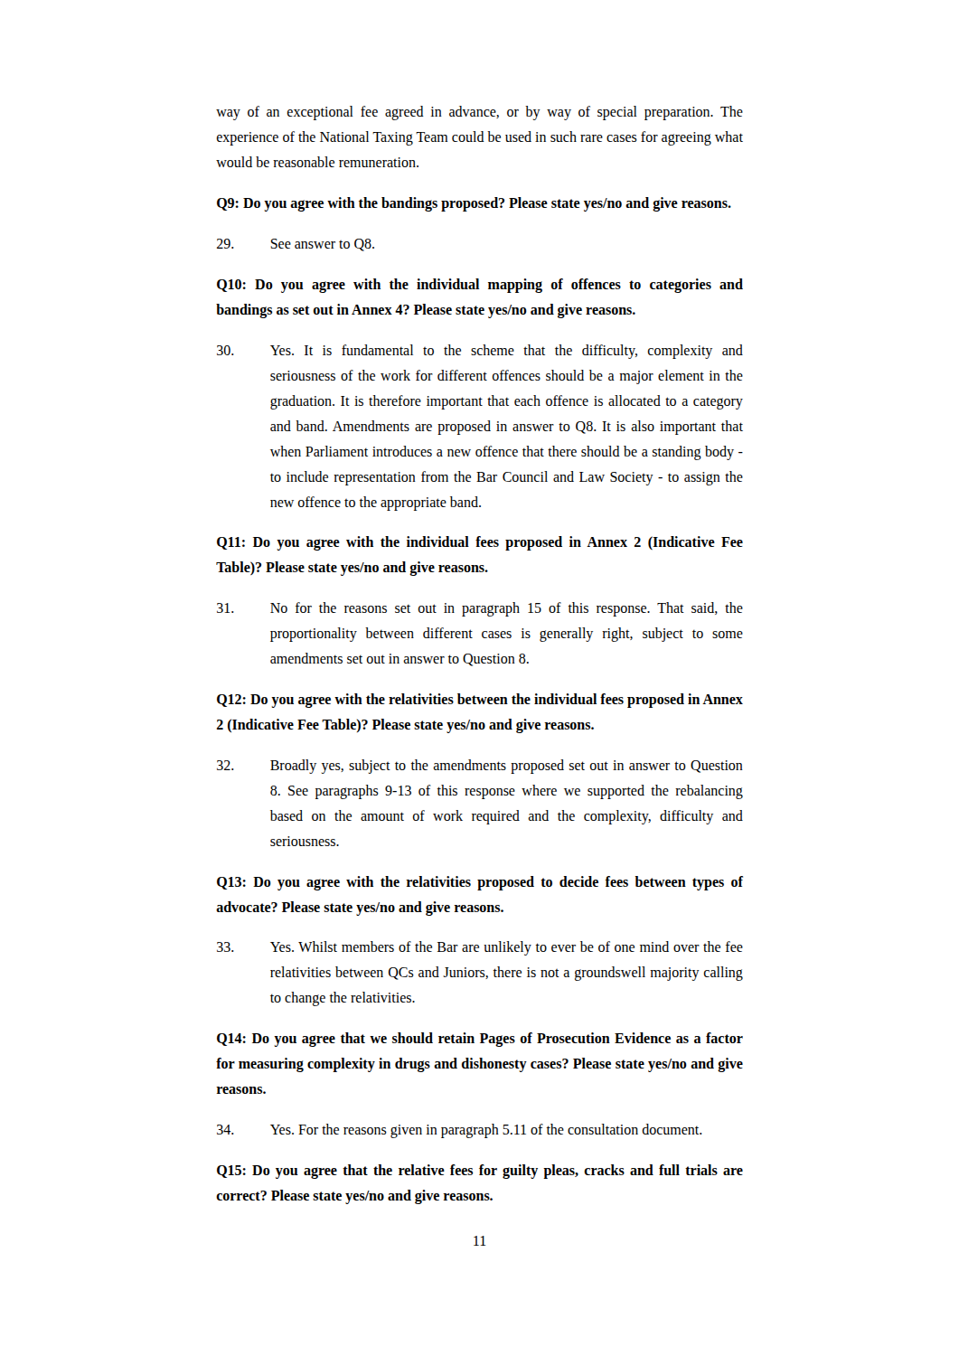way of an exceptional fee agreed in advance, or by way of special preparation. The experience of the National Taxing Team could be used in such rare cases for agreeing what would be reasonable remuneration.
Q9: Do you agree with the bandings proposed? Please state yes/no and give reasons.
29.
See answer to Q8.
Q10: Do you agree with the individual mapping of offences to categories and bandings as set out in Annex 4? Please state yes/no and give reasons.
30.
Yes. It is fundamental to the scheme that the difficulty, complexity and seriousness of the work for different offences should be a major element in the graduation. It is therefore important that each offence is allocated to a category and band. Amendments are proposed in answer to Q8. It is also important that when Parliament introduces a new offence that there should be a standing body - to include representation from the Bar Council and Law Society - to assign the new offence to the appropriate band.
Q11: Do you agree with the individual fees proposed in Annex 2 (Indicative Fee Table)? Please state yes/no and give reasons.
31.
No for the reasons set out in paragraph 15 of this response. That said, the proportionality between different cases is generally right, subject to some amendments set out in answer to Question 8.
Q12: Do you agree with the relativities between the individual fees proposed in Annex 2 (Indicative Fee Table)? Please state yes/no and give reasons.
32.
Broadly yes, subject to the amendments proposed set out in answer to Question 8. See paragraphs 9-13 of this response where we supported the rebalancing based on the amount of work required and the complexity, difficulty and seriousness.
Q13: Do you agree with the relativities proposed to decide fees between types of advocate? Please state yes/no and give reasons.
33.
Yes. Whilst members of the Bar are unlikely to ever be of one mind over the fee relativities between QCs and Juniors, there is not a groundswell majority calling to change the relativities.
Q14: Do you agree that we should retain Pages of Prosecution Evidence as a factor for measuring complexity in drugs and dishonesty cases? Please state yes/no and give reasons.
34.
Yes. For the reasons given in paragraph 5.11 of the consultation document.
Q15: Do you agree that the relative fees for guilty pleas, cracks and full trials are correct? Please state yes/no and give reasons.
11